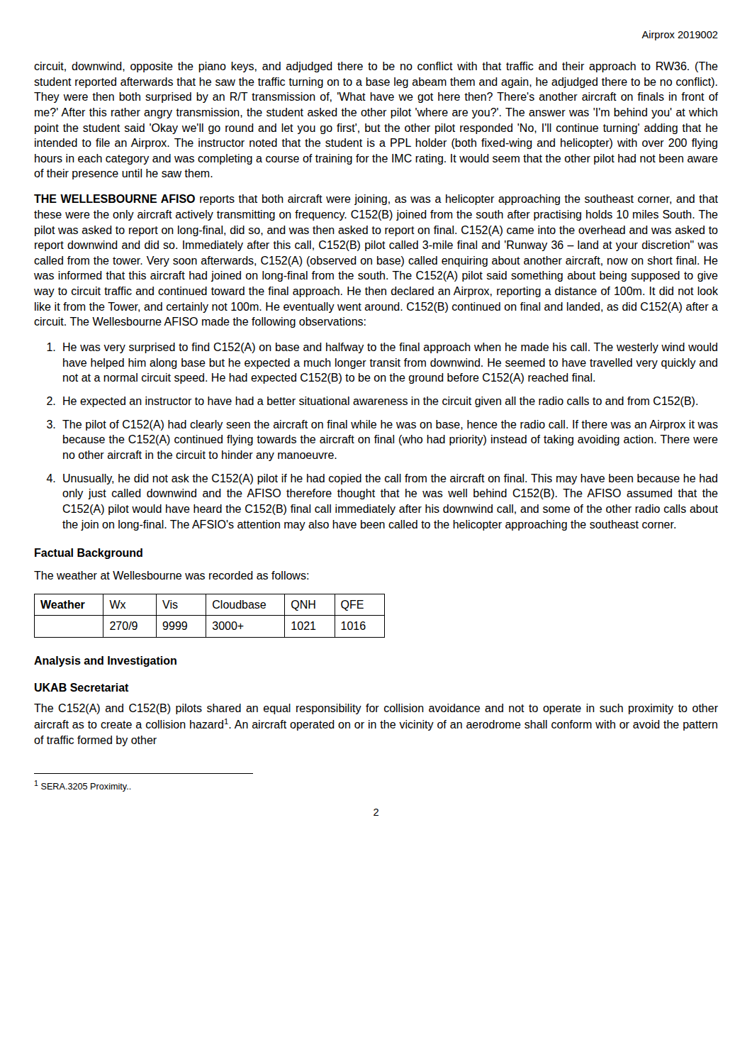Airprox 2019002
circuit, downwind, opposite the piano keys, and adjudged there to be no conflict with that traffic and their approach to RW36. (The student reported afterwards that he saw the traffic turning on to a base leg abeam them and again, he adjudged there to be no conflict). They were then both surprised by an R/T transmission of, 'What have we got here then? There's another aircraft on finals in front of me?' After this rather angry transmission, the student asked the other pilot 'where are you?'. The answer was 'I'm behind you' at which point the student said 'Okay we'll go round and let you go first', but the other pilot responded 'No, I'll continue turning' adding that he intended to file an Airprox. The instructor noted that the student is a PPL holder (both fixed-wing and helicopter) with over 200 flying hours in each category and was completing a course of training for the IMC rating. It would seem that the other pilot had not been aware of their presence until he saw them.
THE WELLESBOURNE AFISO reports that both aircraft were joining, as was a helicopter approaching the southeast corner, and that these were the only aircraft actively transmitting on frequency. C152(B) joined from the south after practising holds 10 miles South. The pilot was asked to report on long-final, did so, and was then asked to report on final. C152(A) came into the overhead and was asked to report downwind and did so. Immediately after this call, C152(B) pilot called 3-mile final and 'Runway 36 – land at your discretion" was called from the tower. Very soon afterwards, C152(A) (observed on base) called enquiring about another aircraft, now on short final. He was informed that this aircraft had joined on long-final from the south. The C152(A) pilot said something about being supposed to give way to circuit traffic and continued toward the final approach. He then declared an Airprox, reporting a distance of 100m. It did not look like it from the Tower, and certainly not 100m. He eventually went around. C152(B) continued on final and landed, as did C152(A) after a circuit. The Wellesbourne AFISO made the following observations:
He was very surprised to find C152(A) on base and halfway to the final approach when he made his call. The westerly wind would have helped him along base but he expected a much longer transit from downwind. He seemed to have travelled very quickly and not at a normal circuit speed. He had expected C152(B) to be on the ground before C152(A) reached final.
He expected an instructor to have had a better situational awareness in the circuit given all the radio calls to and from C152(B).
The pilot of C152(A) had clearly seen the aircraft on final while he was on base, hence the radio call. If there was an Airprox it was because the C152(A) continued flying towards the aircraft on final (who had priority) instead of taking avoiding action. There were no other aircraft in the circuit to hinder any manoeuvre.
Unusually, he did not ask the C152(A) pilot if he had copied the call from the aircraft on final. This may have been because he had only just called downwind and the AFISO therefore thought that he was well behind C152(B). The AFISO assumed that the C152(A) pilot would have heard the C152(B) final call immediately after his downwind call, and some of the other radio calls about the join on long-final. The AFSIO's attention may also have been called to the helicopter approaching the southeast corner.
Factual Background
The weather at Wellesbourne was recorded as follows:
| Weather | Wx | Vis | Cloudbase | QNH | QFE |
| | 270/9 | 9999 | 3000+ | 1021 | 1016 |
Analysis and Investigation
UKAB Secretariat
The C152(A) and C152(B) pilots shared an equal responsibility for collision avoidance and not to operate in such proximity to other aircraft as to create a collision hazard1. An aircraft operated on or in the vicinity of an aerodrome shall conform with or avoid the pattern of traffic formed by other
1 SERA.3205 Proximity..
2